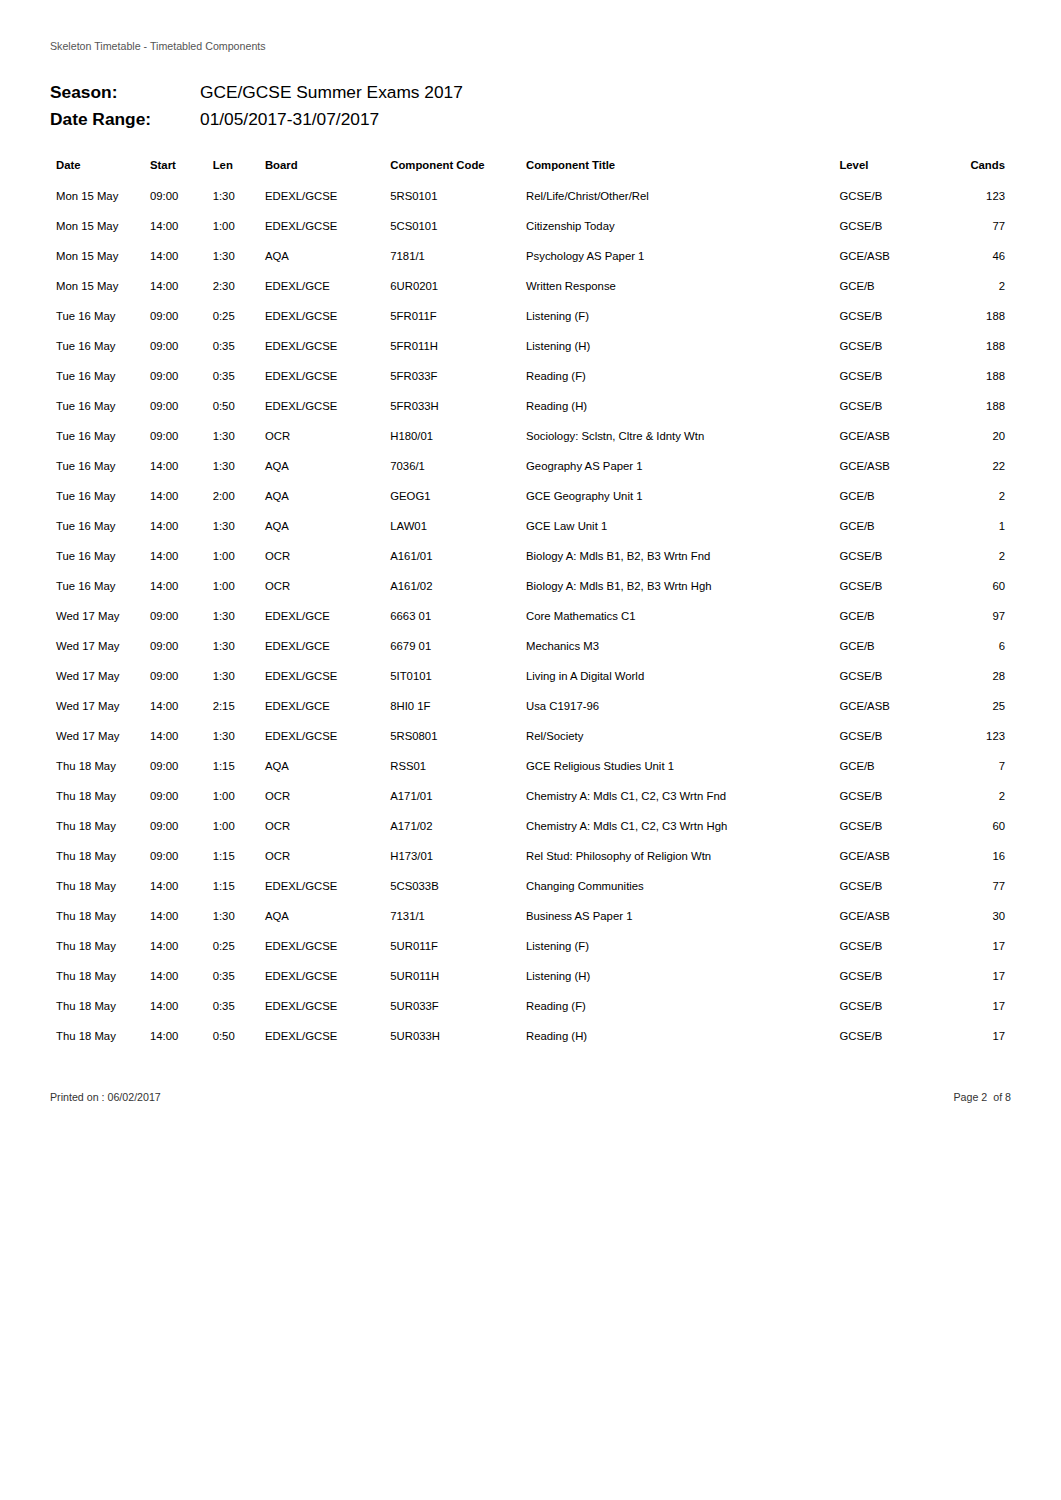Skeleton Timetable - Timetabled Components
Season: GCE/GCSE Summer Exams 2017
Date Range: 01/05/2017-31/07/2017
| Date | Start | Len | Board | Component Code | Component Title | Level | Cands |
| --- | --- | --- | --- | --- | --- | --- | --- |
| Mon 15 May | 09:00 | 1:30 | EDEXL/GCSE | 5RS0101 | Rel/Life/Christ/Other/Rel | GCSE/B | 123 |
| Mon 15 May | 14:00 | 1:00 | EDEXL/GCSE | 5CS0101 | Citizenship Today | GCSE/B | 77 |
| Mon 15 May | 14:00 | 1:30 | AQA | 7181/1 | Psychology AS Paper 1 | GCE/ASB | 46 |
| Mon 15 May | 14:00 | 2:30 | EDEXL/GCE | 6UR0201 | Written Response | GCE/B | 2 |
| Tue 16 May | 09:00 | 0:25 | EDEXL/GCSE | 5FR011F | Listening (F) | GCSE/B | 188 |
| Tue 16 May | 09:00 | 0:35 | EDEXL/GCSE | 5FR011H | Listening (H) | GCSE/B | 188 |
| Tue 16 May | 09:00 | 0:35 | EDEXL/GCSE | 5FR033F | Reading (F) | GCSE/B | 188 |
| Tue 16 May | 09:00 | 0:50 | EDEXL/GCSE | 5FR033H | Reading (H) | GCSE/B | 188 |
| Tue 16 May | 09:00 | 1:30 | OCR | H180/01 | Sociology: Sclstn, Cltre & Idnty Wtn | GCE/ASB | 20 |
| Tue 16 May | 14:00 | 1:30 | AQA | 7036/1 | Geography AS Paper 1 | GCE/ASB | 22 |
| Tue 16 May | 14:00 | 2:00 | AQA | GEOG1 | GCE Geography Unit 1 | GCE/B | 2 |
| Tue 16 May | 14:00 | 1:30 | AQA | LAW01 | GCE Law Unit 1 | GCE/B | 1 |
| Tue 16 May | 14:00 | 1:00 | OCR | A161/01 | Biology A: Mdls B1, B2, B3 Wrtn Fnd | GCSE/B | 2 |
| Tue 16 May | 14:00 | 1:00 | OCR | A161/02 | Biology A: Mdls B1, B2, B3 Wrtn Hgh | GCSE/B | 60 |
| Wed 17 May | 09:00 | 1:30 | EDEXL/GCE | 6663 01 | Core Mathematics C1 | GCE/B | 97 |
| Wed 17 May | 09:00 | 1:30 | EDEXL/GCE | 6679 01 | Mechanics M3 | GCE/B | 6 |
| Wed 17 May | 09:00 | 1:30 | EDEXL/GCSE | 5IT0101 | Living in A Digital World | GCSE/B | 28 |
| Wed 17 May | 14:00 | 2:15 | EDEXL/GCE | 8HI0 1F | Usa C1917-96 | GCE/ASB | 25 |
| Wed 17 May | 14:00 | 1:30 | EDEXL/GCSE | 5RS0801 | Rel/Society | GCSE/B | 123 |
| Thu 18 May | 09:00 | 1:15 | AQA | RSS01 | GCE Religious Studies Unit 1 | GCE/B | 7 |
| Thu 18 May | 09:00 | 1:00 | OCR | A171/01 | Chemistry A: Mdls C1, C2, C3 Wrtn Fnd | GCSE/B | 2 |
| Thu 18 May | 09:00 | 1:00 | OCR | A171/02 | Chemistry A: Mdls C1, C2, C3 Wrtn Hgh | GCSE/B | 60 |
| Thu 18 May | 09:00 | 1:15 | OCR | H173/01 | Rel Stud: Philosophy of Religion Wtn | GCE/ASB | 16 |
| Thu 18 May | 14:00 | 1:15 | EDEXL/GCSE | 5CS033B | Changing Communities | GCSE/B | 77 |
| Thu 18 May | 14:00 | 1:30 | AQA | 7131/1 | Business AS Paper 1 | GCE/ASB | 30 |
| Thu 18 May | 14:00 | 0:25 | EDEXL/GCSE | 5UR011F | Listening (F) | GCSE/B | 17 |
| Thu 18 May | 14:00 | 0:35 | EDEXL/GCSE | 5UR011H | Listening (H) | GCSE/B | 17 |
| Thu 18 May | 14:00 | 0:35 | EDEXL/GCSE | 5UR033F | Reading (F) | GCSE/B | 17 |
| Thu 18 May | 14:00 | 0:50 | EDEXL/GCSE | 5UR033H | Reading (H) | GCSE/B | 17 |
Printed on : 06/02/2017 Page 2 of 8